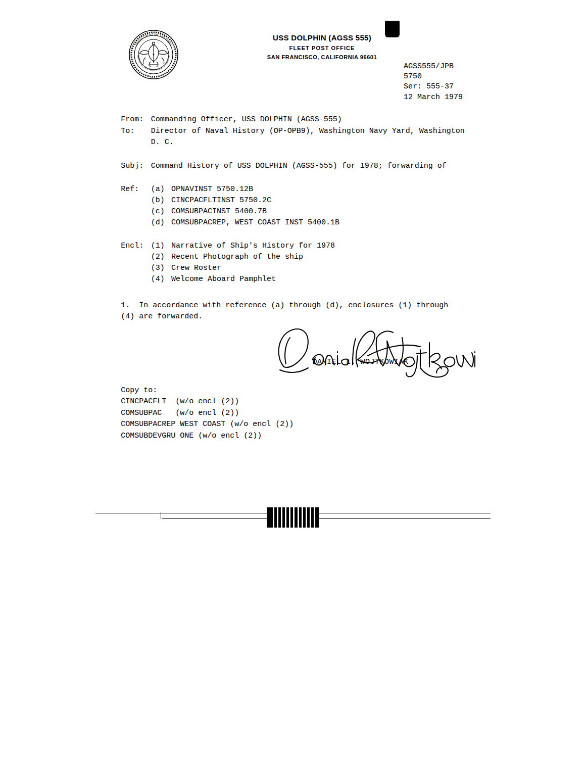DEPARTMENT OF THE NAVY SUBMARINE DEVELOPMENT GROUP ONE
USS DOLPHIN (AGSS 555)
FLEET POST OFFICE
SAN FRANCISCO, CALIFORNIA 96601
AGSS555/JPB 5750 Ser: 555-37 12 March 1979
| From: | Commanding Officer, USS DOLPHIN (AGSS-555) |
| To: | Director of Naval History (OP-OPB9), Washington Navy Yard, Washington D. C. |
| Subj: | Command History of USS DOLPHIN (AGSS-555) for 1978; forwarding of |
| Ref: | (a) OPNAVINST 5750.12B (b) CINCPACFLTINST 5750.2C (c) COMSUBPACINST 5400.7B (d) COMSUBPACREP, WEST COAST INST 5400.1B |
| Encl: | (1) Narrative of Ship's History for 1978 (2) Recent Photograph of the ship (3) Crew Roster (4) Welcome Aboard Pamphlet |
1. In accordance with reference (a) through (d), enclosures (1) through
(4) are forwarded.
DANIEL L. WOJTKOWIAK
Copy to:
CINCPACFLT (w/o encl (2))
COMSUBPAC (w/o encl (2))
COMSUBPACREP WEST COAST (w/o encl (2))
COMSUBDEVGRU ONE (w/o encl (2))